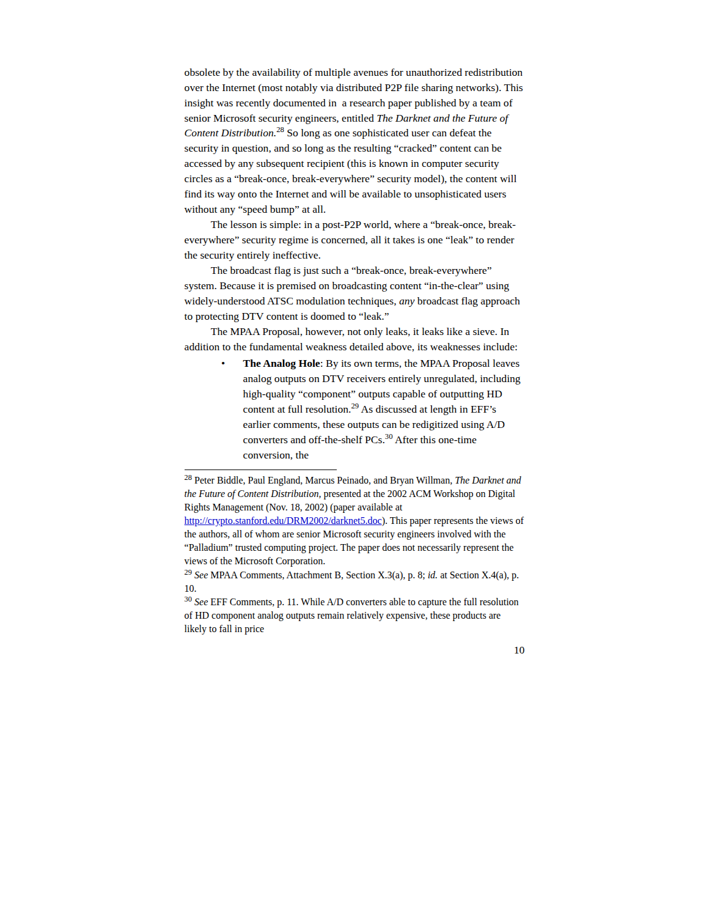obsolete by the availability of multiple avenues for unauthorized redistribution over the Internet (most notably via distributed P2P file sharing networks). This insight was recently documented in a research paper published by a team of senior Microsoft security engineers, entitled The Darknet and the Future of Content Distribution.28 So long as one sophisticated user can defeat the security in question, and so long as the resulting “cracked” content can be accessed by any subsequent recipient (this is known in computer security circles as a “break-once, break-everywhere” security model), the content will find its way onto the Internet and will be available to unsophisticated users without any “speed bump” at all.
The lesson is simple: in a post-P2P world, where a “break-once, break-everywhere” security regime is concerned, all it takes is one “leak” to render the security entirely ineffective.
The broadcast flag is just such a “break-once, break-everywhere” system. Because it is premised on broadcasting content “in-the-clear” using widely-understood ATSC modulation techniques, any broadcast flag approach to protecting DTV content is doomed to “leak.”
The MPAA Proposal, however, not only leaks, it leaks like a sieve. In addition to the fundamental weakness detailed above, its weaknesses include:
The Analog Hole: By its own terms, the MPAA Proposal leaves analog outputs on DTV receivers entirely unregulated, including high-quality “component” outputs capable of outputting HD content at full resolution.29 As discussed at length in EFF’s earlier comments, these outputs can be redigitized using A/D converters and off-the-shelf PCs.30 After this one-time conversion, the
28 Peter Biddle, Paul England, Marcus Peinado, and Bryan Willman, The Darknet and the Future of Content Distribution, presented at the 2002 ACM Workshop on Digital Rights Management (Nov. 18, 2002) (paper available at http://crypto.stanford.edu/DRM2002/darknet5.doc). This paper represents the views of the authors, all of whom are senior Microsoft security engineers involved with the “Palladium” trusted computing project. The paper does not necessarily represent the views of the Microsoft Corporation.
29 See MPAA Comments, Attachment B, Section X.3(a), p. 8; id. at Section X.4(a), p. 10.
30 See EFF Comments, p. 11. While A/D converters able to capture the full resolution of HD component analog outputs remain relatively expensive, these products are likely to fall in price
10